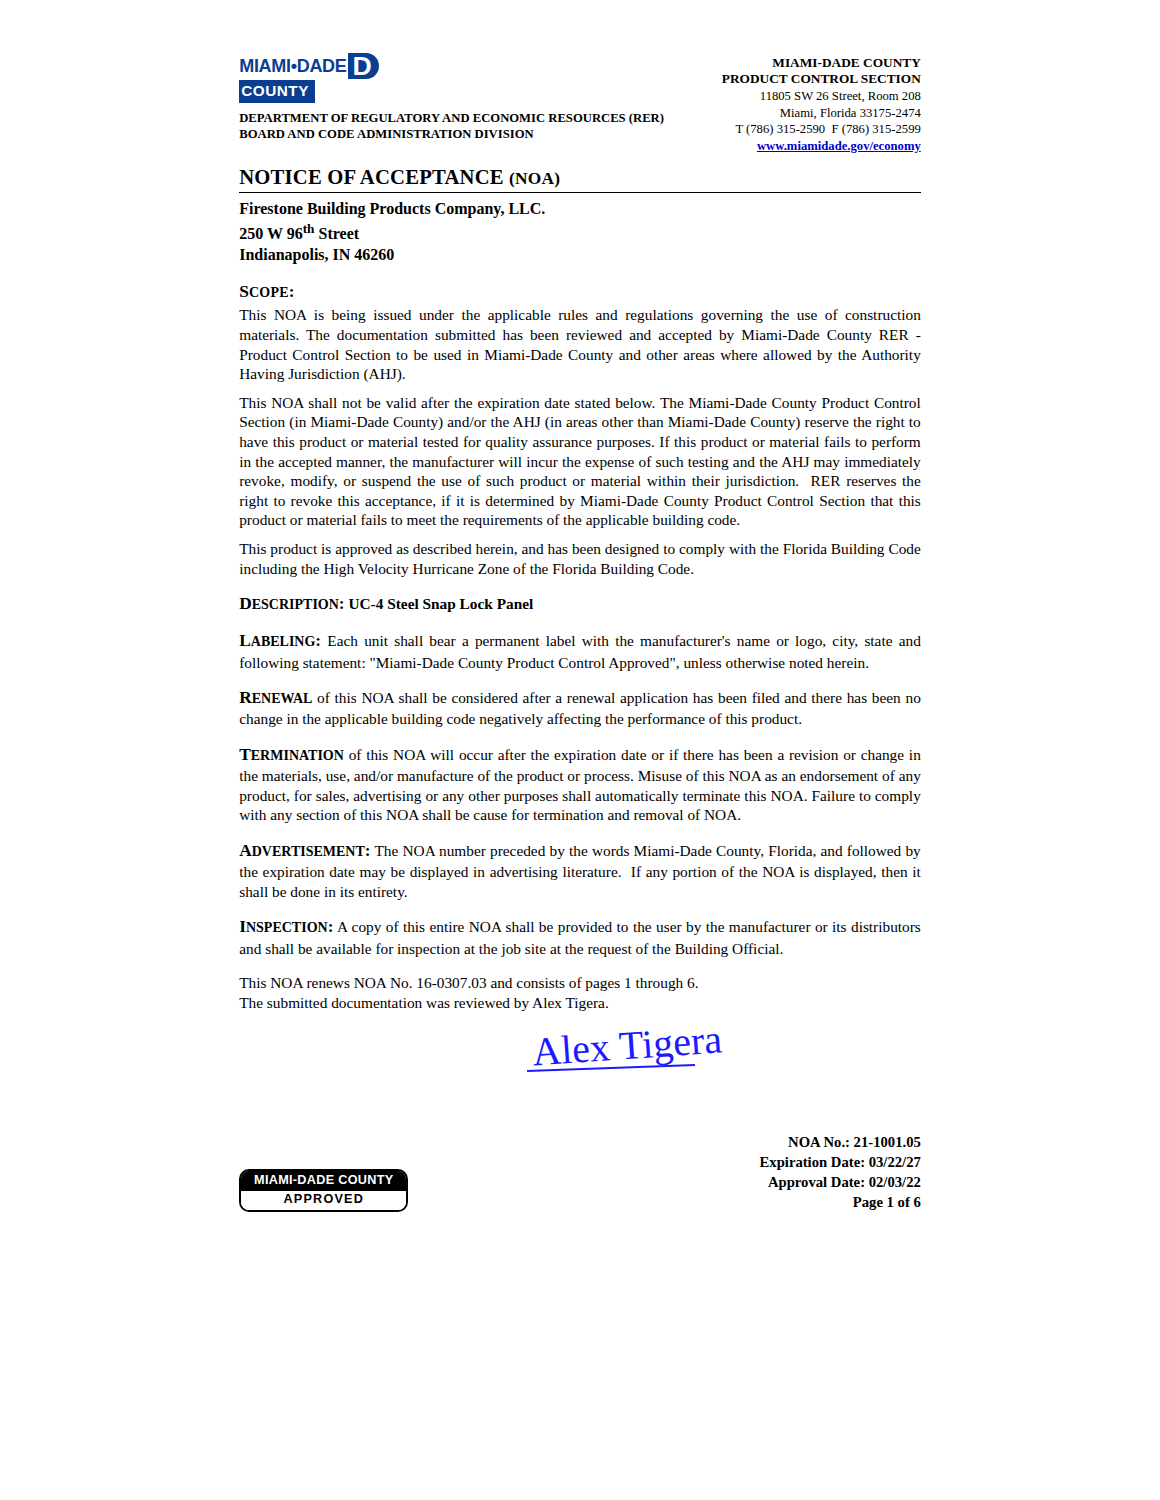MIAMI•DADE D
COUNTY
DEPARTMENT OF REGULATORY AND ECONOMIC RESOURCES (RER)
BOARD AND CODE ADMINISTRATION DIVISION
MIAMI-DADE COUNTY
PRODUCT CONTROL SECTION
11805 SW 26 Street, Room 208
Miami, Florida 33175-2474
T (786) 315-2590 F (786) 315-2599
www.miamidade.gov/economy
NOTICE OF ACCEPTANCE (NOA)
Firestone Building Products Company, LLC.
250 W 96th Street
Indianapolis, IN 46260
SCOPE:
This NOA is being issued under the applicable rules and regulations governing the use of construction materials. The documentation submitted has been reviewed and accepted by Miami-Dade County RER - Product Control Section to be used in Miami-Dade County and other areas where allowed by the Authority Having Jurisdiction (AHJ).
This NOA shall not be valid after the expiration date stated below. The Miami-Dade County Product Control Section (in Miami-Dade County) and/or the AHJ (in areas other than Miami-Dade County) reserve the right to have this product or material tested for quality assurance purposes. If this product or material fails to perform in the accepted manner, the manufacturer will incur the expense of such testing and the AHJ may immediately revoke, modify, or suspend the use of such product or material within their jurisdiction. RER reserves the right to revoke this acceptance, if it is determined by Miami-Dade County Product Control Section that this product or material fails to meet the requirements of the applicable building code.
This product is approved as described herein, and has been designed to comply with the Florida Building Code including the High Velocity Hurricane Zone of the Florida Building Code.
DESCRIPTION: UC-4 Steel Snap Lock Panel
LABELING: Each unit shall bear a permanent label with the manufacturer's name or logo, city, state and following statement: "Miami-Dade County Product Control Approved", unless otherwise noted herein.
RENEWAL of this NOA shall be considered after a renewal application has been filed and there has been no change in the applicable building code negatively affecting the performance of this product.
TERMINATION of this NOA will occur after the expiration date or if there has been a revision or change in the materials, use, and/or manufacture of the product or process. Misuse of this NOA as an endorsement of any product, for sales, advertising or any other purposes shall automatically terminate this NOA. Failure to comply with any section of this NOA shall be cause for termination and removal of NOA.
ADVERTISEMENT: The NOA number preceded by the words Miami-Dade County, Florida, and followed by the expiration date may be displayed in advertising literature. If any portion of the NOA is displayed, then it shall be done in its entirety.
INSPECTION: A copy of this entire NOA shall be provided to the user by the manufacturer or its distributors and shall be available for inspection at the job site at the request of the Building Official.
This NOA renews NOA No. 16-0307.03 and consists of pages 1 through 6.
The submitted documentation was reviewed by Alex Tigera.
Alex Tigera
MIAMI-DADE COUNTY
APPROVED
NOA No.: 21-1001.05
Expiration Date: 03/22/27
Approval Date: 02/03/22
Page 1 of 6